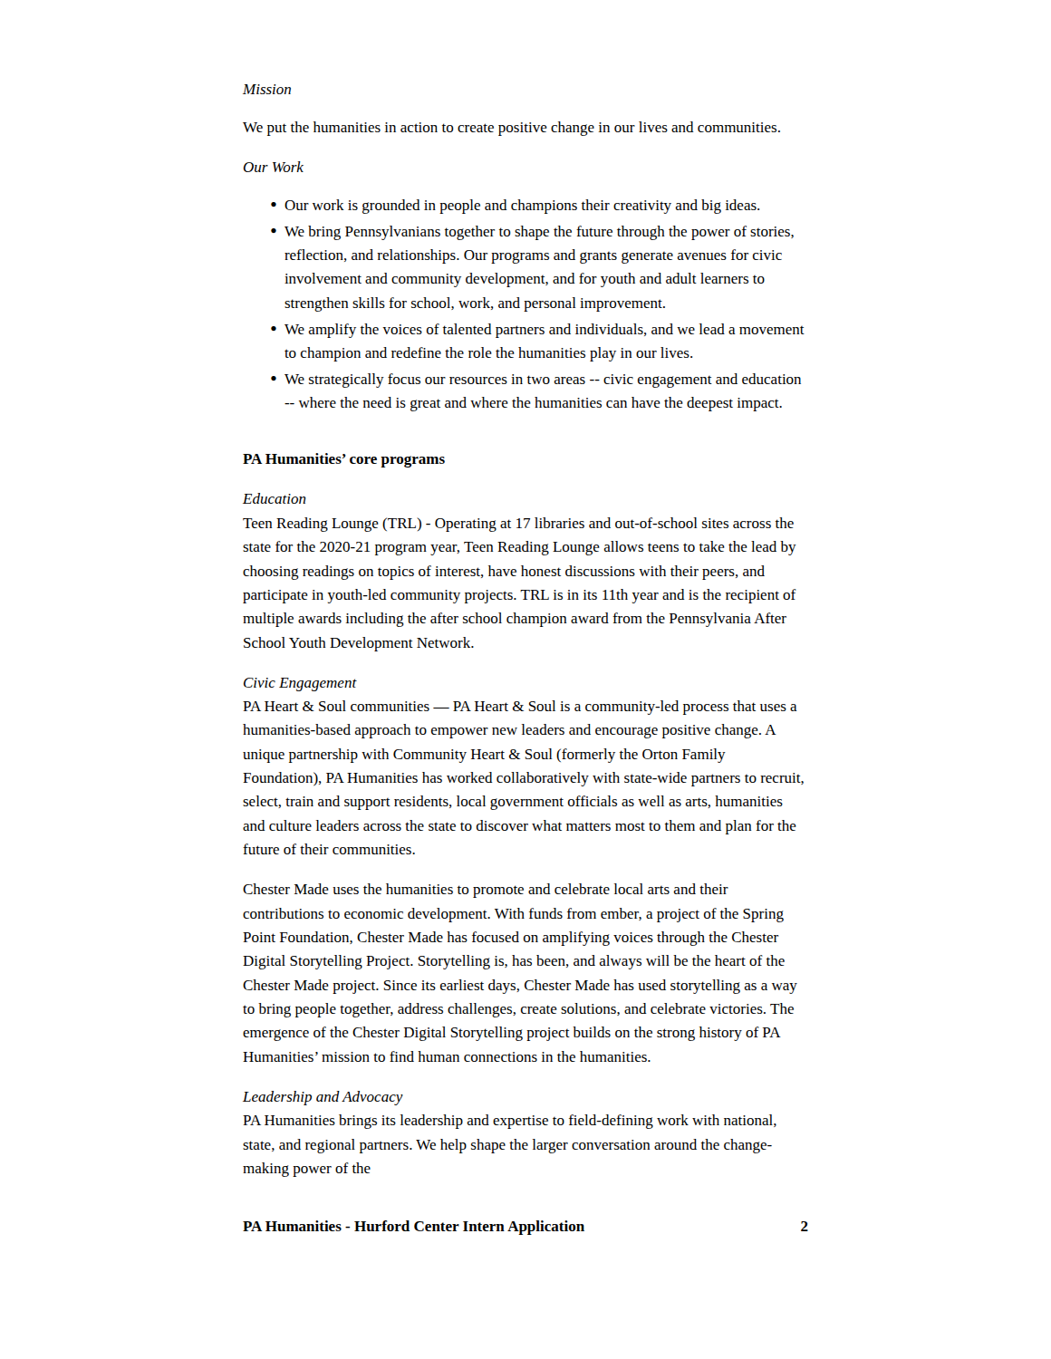Mission
We put the humanities in action to create positive change in our lives and communities.
Our Work
Our work is grounded in people and champions their creativity and big ideas.
We bring Pennsylvanians together to shape the future through the power of stories, reflection, and relationships. Our programs and grants generate avenues for civic involvement and community development, and for youth and adult learners to strengthen skills for school, work, and personal improvement.
We amplify the voices of talented partners and individuals, and we lead a movement to champion and redefine the role the humanities play in our lives.
We strategically focus our resources in two areas -- civic engagement and education -- where the need is great and where the humanities can have the deepest impact.
PA Humanities’ core programs
Education
Teen Reading Lounge (TRL) - Operating at 17 libraries and out-of-school sites across the state for the 2020-21 program year, Teen Reading Lounge allows teens to take the lead by choosing readings on topics of interest, have honest discussions with their peers, and participate in youth-led community projects. TRL is in its 11th year and is the recipient of multiple awards including the after school champion award from the Pennsylvania After School Youth Development Network.
Civic Engagement
PA Heart & Soul communities — PA Heart & Soul is a community-led process that uses a humanities-based approach to empower new leaders and encourage positive change. A unique partnership with Community Heart & Soul (formerly the Orton Family Foundation), PA Humanities has worked collaboratively with state-wide partners to recruit, select, train and support residents, local government officials as well as arts, humanities and culture leaders across the state to discover what matters most to them and plan for the future of their communities.
Chester Made uses the humanities to promote and celebrate local arts and their contributions to economic development. With funds from ember, a project of the Spring Point Foundation, Chester Made has focused on amplifying voices through the Chester Digital Storytelling Project. Storytelling is, has been, and always will be the heart of the Chester Made project. Since its earliest days, Chester Made has used storytelling as a way to bring people together, address challenges, create solutions, and celebrate victories. The emergence of the Chester Digital Storytelling project builds on the strong history of PA Humanities’ mission to find human connections in the humanities.
Leadership and Advocacy
PA Humanities brings its leadership and expertise to field-defining work with national, state, and regional partners. We help shape the larger conversation around the change-making power of the
PA Humanities - Hurford Center Intern Application 2